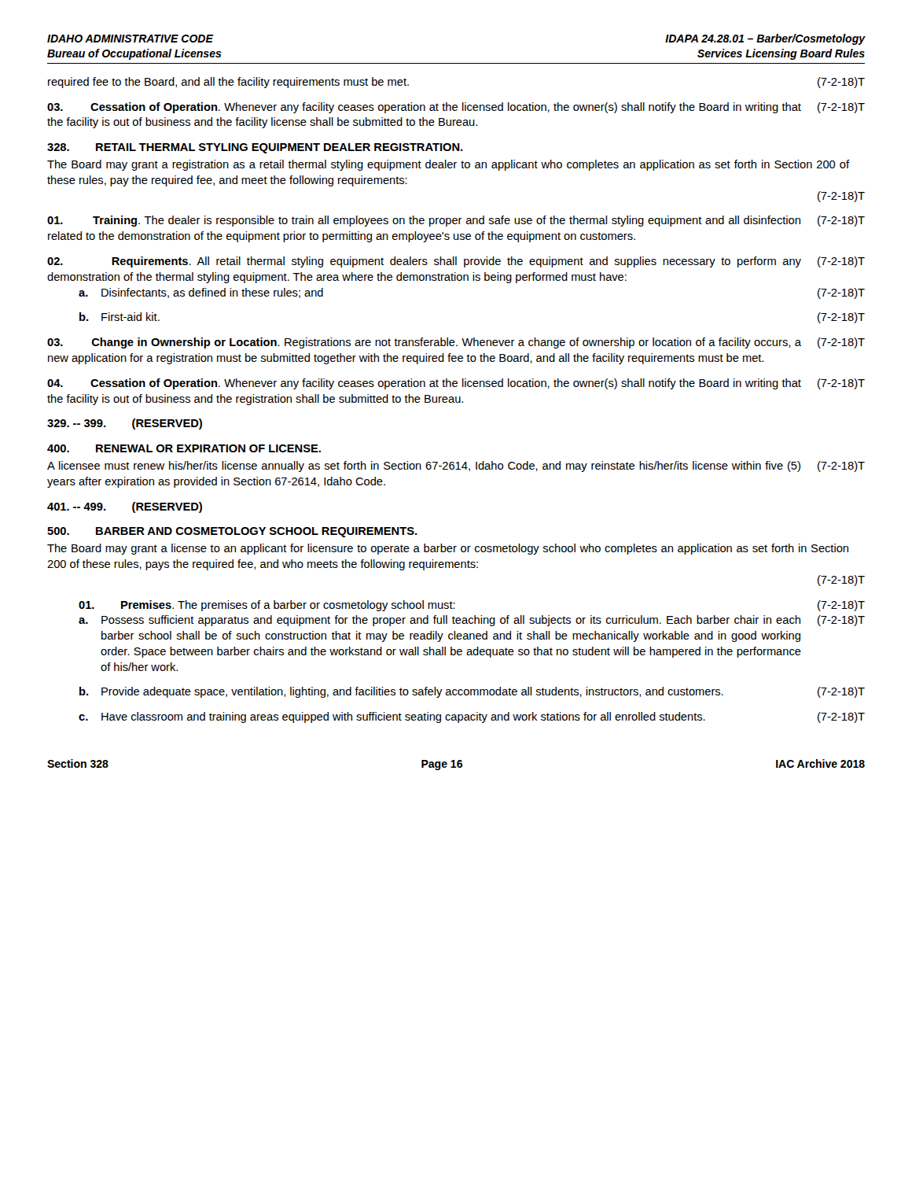IDAHO ADMINISTRATIVE CODE
Bureau of Occupational Licenses
IDAPA 24.28.01 – Barber/Cosmetology
Services Licensing Board Rules
required fee to the Board, and all the facility requirements must be met.
(7-2-18)T
03. Cessation of Operation. Whenever any facility ceases operation at the licensed location, the owner(s) shall notify the Board in writing that the facility is out of business and the facility license shall be submitted to the Bureau.
(7-2-18)T
328. RETAIL THERMAL STYLING EQUIPMENT DEALER REGISTRATION.
The Board may grant a registration as a retail thermal styling equipment dealer to an applicant who completes an application as set forth in Section 200 of these rules, pay the required fee, and meet the following requirements:
(7-2-18)T
01. Training. The dealer is responsible to train all employees on the proper and safe use of the thermal styling equipment and all disinfection related to the demonstration of the equipment prior to permitting an employee's use of the equipment on customers.
(7-2-18)T
02. Requirements. All retail thermal styling equipment dealers shall provide the equipment and supplies necessary to perform any demonstration of the thermal styling equipment. The area where the demonstration is being performed must have:
(7-2-18)T
a.
Disinfectants, as defined in these rules; and
(7-2-18)T
b.
First-aid kit.
(7-2-18)T
03. Change in Ownership or Location. Registrations are not transferable. Whenever a change of ownership or location of a facility occurs, a new application for a registration must be submitted together with the required fee to the Board, and all the facility requirements must be met.
(7-2-18)T
04. Cessation of Operation. Whenever any facility ceases operation at the licensed location, the owner(s) shall notify the Board in writing that the facility is out of business and the registration shall be submitted to the Bureau.
(7-2-18)T
329. -- 399. (RESERVED)
400. RENEWAL OR EXPIRATION OF LICENSE.
A licensee must renew his/her/its license annually as set forth in Section 67-2614, Idaho Code, and may reinstate his/her/its license within five (5) years after expiration as provided in Section 67-2614, Idaho Code.
(7-2-18)T
401. -- 499. (RESERVED)
500. BARBER AND COSMETOLOGY SCHOOL REQUIREMENTS.
The Board may grant a license to an applicant for licensure to operate a barber or cosmetology school who completes an application as set forth in Section 200 of these rules, pays the required fee, and who meets the following requirements:
(7-2-18)T
01. Premises. The premises of a barber or cosmetology school must:
(7-2-18)T
a.
Possess sufficient apparatus and equipment for the proper and full teaching of all subjects or its curriculum. Each barber chair in each barber school shall be of such construction that it may be readily cleaned and it shall be mechanically workable and in good working order. Space between barber chairs and the workstand or wall shall be adequate so that no student will be hampered in the performance of his/her work.
(7-2-18)T
b.
Provide adequate space, ventilation, lighting, and facilities to safely accommodate all students, instructors, and customers.
(7-2-18)T
c.
Have classroom and training areas equipped with sufficient seating capacity and work stations for all enrolled students.
(7-2-18)T
Section 328
Page 16
IAC Archive 2018